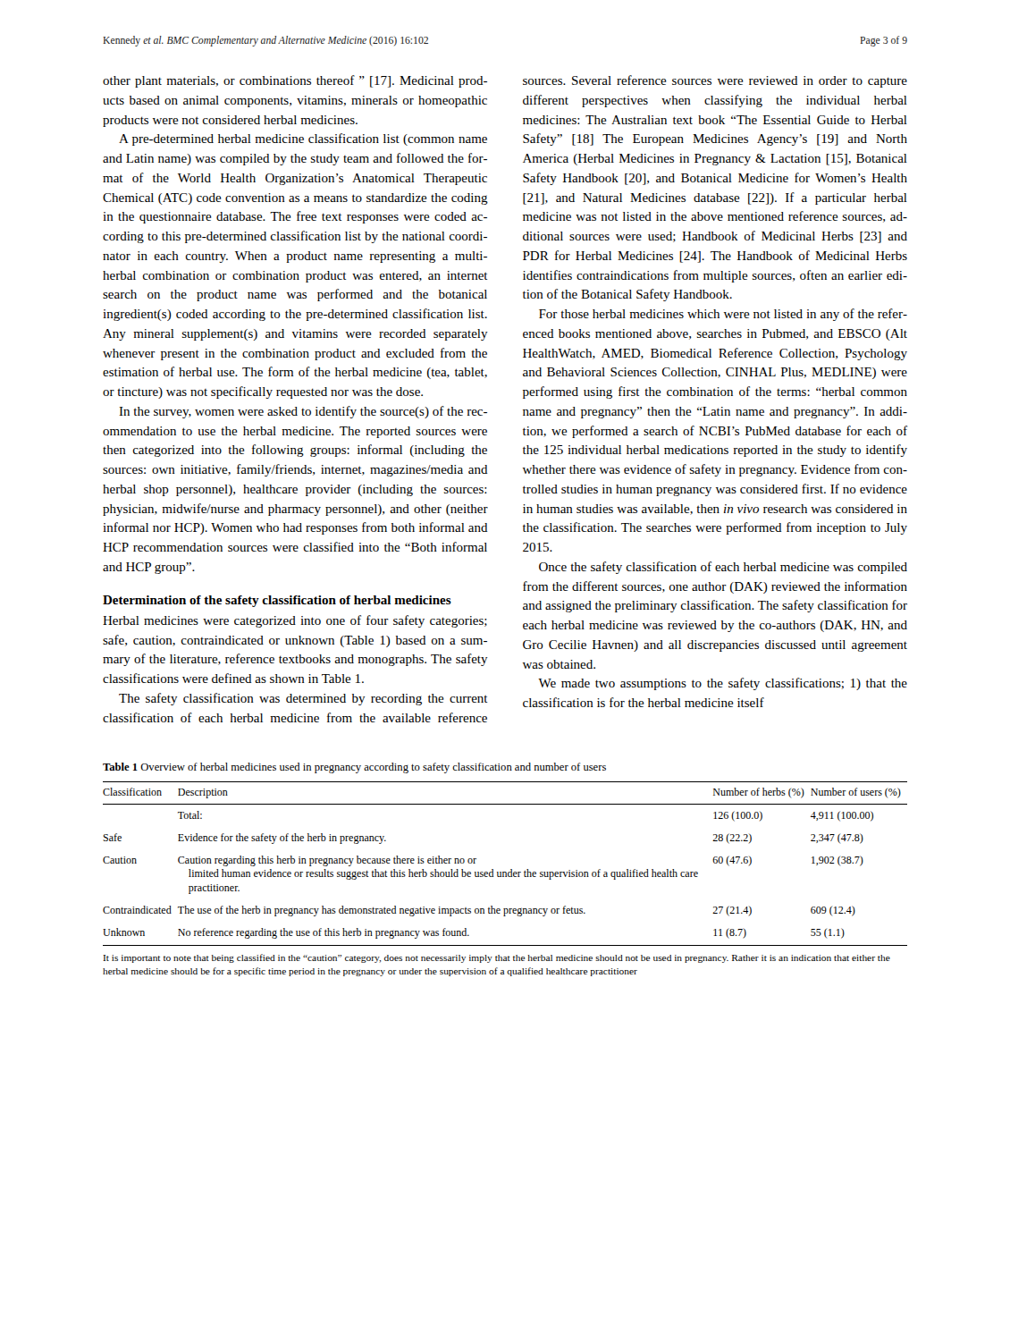Kennedy et al. BMC Complementary and Alternative Medicine (2016) 16:102
Page 3 of 9
other plant materials, or combinations thereof ” [17]. Medicinal products based on animal components, vitamins, minerals or homeopathic products were not considered herbal medicines.
A pre-determined herbal medicine classification list (common name and Latin name) was compiled by the study team and followed the format of the World Health Organization’s Anatomical Therapeutic Chemical (ATC) code convention as a means to standardize the coding in the questionnaire database. The free text responses were coded according to this pre-determined classification list by the national coordinator in each country. When a product name representing a multi-herbal combination or combination product was entered, an internet search on the product name was performed and the botanical ingredient(s) coded according to the pre-determined classification list. Any mineral supplement(s) and vitamins were recorded separately whenever present in the combination product and excluded from the estimation of herbal use. The form of the herbal medicine (tea, tablet, or tincture) was not specifically requested nor was the dose.
In the survey, women were asked to identify the source(s) of the recommendation to use the herbal medicine. The reported sources were then categorized into the following groups: informal (including the sources: own initiative, family/friends, internet, magazines/media and herbal shop personnel), healthcare provider (including the sources: physician, midwife/nurse and pharmacy personnel), and other (neither informal nor HCP). Women who had responses from both informal and HCP recommendation sources were classified into the “Both informal and HCP group”.
Determination of the safety classification of herbal medicines
Herbal medicines were categorized into one of four safety categories; safe, caution, contraindicated or unknown (Table 1) based on a summary of the literature, reference textbooks and monographs. The safety classifications were defined as shown in Table 1.
The safety classification was determined by recording the current classification of each herbal medicine from the available reference sources. Several reference sources were reviewed in order to capture different perspectives when classifying the individual herbal medicines: The Australian text book “The Essential Guide to Herbal Safety” [18] The European Medicines Agency’s [19] and North America (Herbal Medicines in Pregnancy & Lactation [15], Botanical Safety Handbook [20], and Botanical Medicine for Women’s Health [21], and Natural Medicines database [22]). If a particular herbal medicine was not listed in the above mentioned reference sources, additional sources were used; Handbook of Medicinal Herbs [23] and PDR for Herbal Medicines [24]. The Handbook of Medicinal Herbs identifies contraindications from multiple sources, often an earlier edition of the Botanical Safety Handbook.
For those herbal medicines which were not listed in any of the referenced books mentioned above, searches in Pubmed, and EBSCO (Alt HealthWatch, AMED, Biomedical Reference Collection, Psychology and Behavioral Sciences Collection, CINHAL Plus, MEDLINE) were performed using first the combination of the terms: “herbal common name and pregnancy” then the “Latin name and pregnancy”. In addition, we performed a search of NCBI’s PubMed database for each of the 125 individual herbal medications reported in the study to identify whether there was evidence of safety in pregnancy. Evidence from controlled studies in human pregnancy was considered first. If no evidence in human studies was available, then in vivo research was considered in the classification. The searches were performed from inception to July 2015.
Once the safety classification of each herbal medicine was compiled from the different sources, one author (DAK) reviewed the information and assigned the preliminary classification. The safety classification for each herbal medicine was reviewed by the co-authors (DAK, HN, and Gro Cecilie Havnen) and all discrepancies discussed until agreement was obtained.
We made two assumptions to the safety classifications; 1) that the classification is for the herbal medicine itself
Table 1 Overview of herbal medicines used in pregnancy according to safety classification and number of users
| Classification | Description | Number of herbs (%) | Number of users (%) |
| --- | --- | --- | --- |
| | Total: | 126 (100.0) | 4,911 (100.00) |
| Safe | Evidence for the safety of the herb in pregnancy. | 28 (22.2) | 2,347 (47.8) |
| Caution | Caution regarding this herb in pregnancy because there is either no or limited human evidence or results suggest that this herb should be used under the supervision of a qualified health care practitioner. | 60 (47.6) | 1,902 (38.7) |
| Contraindicated | The use of the herb in pregnancy has demonstrated negative impacts on the pregnancy or fetus. | 27 (21.4) | 609 (12.4) |
| Unknown | No reference regarding the use of this herb in pregnancy was found. | 11 (8.7) | 55 (1.1) |
It is important to note that being classified in the “caution” category, does not necessarily imply that the herbal medicine should not be used in pregnancy. Rather it is an indication that either the herbal medicine should be for a specific time period in the pregnancy or under the supervision of a qualified healthcare practitioner